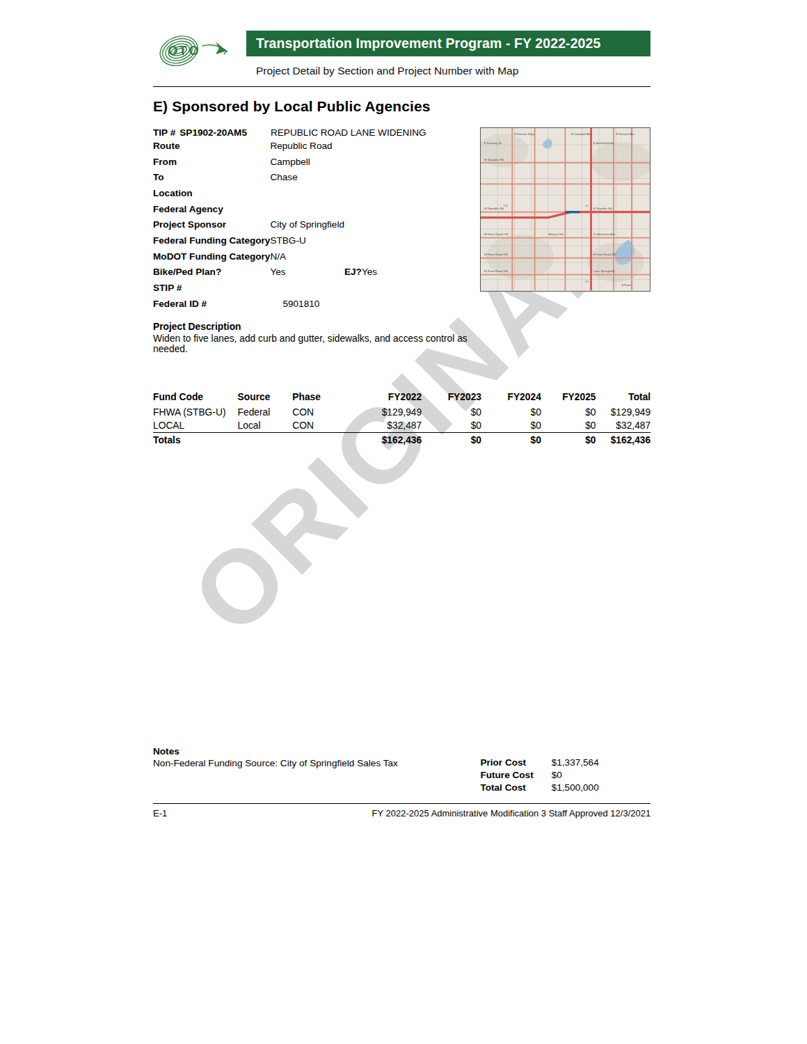ORIGINAL
O T O
Transportation Improvement Program - FY 2022-2025
Project Detail by Section and Project Number with Map
E) Sponsored by Local Public Agencies
TIP #SP1902-20AM5 REPUBLIC ROAD LANE WIDENING
| Route | Republic Road |
| From | Campbell |
| To | Chase |
| Location | |
| Federal Agency | |
| Project Sponsor | City of Springfield |
| Federal Funding Category | STBG-U |
| MoDOT Funding Category | N/A |
| Bike/Ped Plan? | Yes | EJ? | Yes |
| STIP # | |
| Federal ID # | 5901810 |
Project Description
Widen to five lanes, add curb and gutter, sidewalks, and access control as needed.
E Kearney St E Battlefield Rd W Republic Rd W Republic Rd E Republic Rd W Farm Road 178 Weaver Rd S Glenstone Ave W Farm Road 182 E Farm Road 182 W Farm Road 190 Lake Springfield S Farm N Kansas Expy S Campbell Ave S National Ave 160 60 65
| Fund Code | Source | Phase | FY2022 | FY2023 | FY2024 | FY2025 | Total |
| --- | --- | --- | --- | --- | --- | --- | --- |
| FHWA (STBG-U) | Federal | CON | $129,949 | $0 | $0 | $0 | $129,949 |
| LOCAL | Local | CON | $32,487 | $0 | $0 | $0 | $32,487 |
| Totals | | | $162,436 | $0 | $0 | $0 | $162,436 |
Notes
Non-Federal Funding Source: City of Springfield Sales Tax
| Prior Cost | $1,337,564 |
| Future Cost | $0 |
| Total Cost | $1,500,000 |
E-1
FY 2022-2025 Administrative Modification 3 Staff Approved 12/3/2021